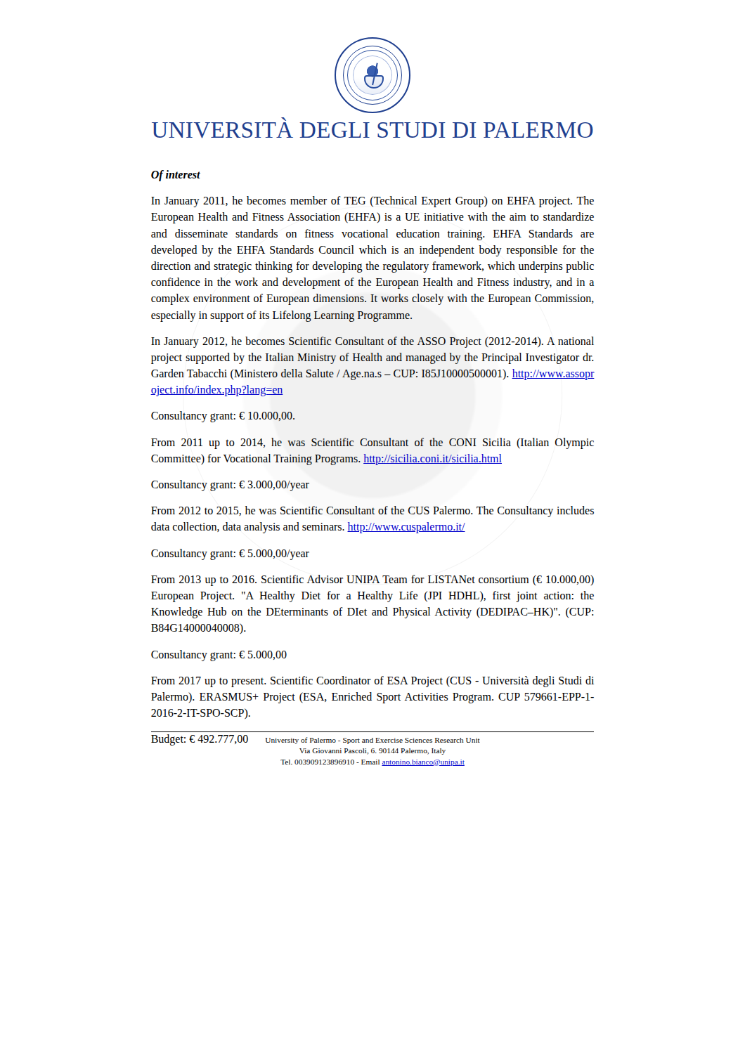UNIVERSITÀ DEGLI STUDI DI PALERMO
Of interest
In January 2011, he becomes member of TEG (Technical Expert Group) on EHFA project. The European Health and Fitness Association (EHFA) is a UE initiative with the aim to standardize and disseminate standards on fitness vocational education training. EHFA Standards are developed by the EHFA Standards Council which is an independent body responsible for the direction and strategic thinking for developing the regulatory framework, which underpins public confidence in the work and development of the European Health and Fitness industry, and in a complex environment of European dimensions. It works closely with the European Commission, especially in support of its Lifelong Learning Programme.
In January 2012, he becomes Scientific Consultant of the ASSO Project (2012-2014). A national project supported by the Italian Ministry of Health and managed by the Principal Investigator dr. Garden Tabacchi (Ministero della Salute / Age.na.s – CUP: I85J10000500001). http://www.assoproject.info/index.php?lang=en
Consultancy grant: € 10.000,00.
From 2011 up to 2014, he was Scientific Consultant of the CONI Sicilia (Italian Olympic Committee) for Vocational Training Programs. http://sicilia.coni.it/sicilia.html
Consultancy grant: € 3.000,00/year
From 2012 to 2015, he was Scientific Consultant of the CUS Palermo. The Consultancy includes data collection, data analysis and seminars. http://www.cuspalermo.it/
Consultancy grant: € 5.000,00/year
From 2013 up to 2016. Scientific Advisor UNIPA Team for LISTANet consortium (€ 10.000,00) European Project. "A Healthy Diet for a Healthy Life (JPI HDHL), first joint action: the Knowledge Hub on the DEterminants of DIet and Physical Activity (DEDIPAC–HK)". (CUP: B84G14000040008).
Consultancy grant: € 5.000,00
From 2017 up to present. Scientific Coordinator of ESA Project (CUS - Università degli Studi di Palermo). ERASMUS+ Project (ESA, Enriched Sport Activities Program. CUP 579661-EPP-1-2016-2-IT-SPO-SCP).
Budget: € 492.777,00
University of Palermo - Sport and Exercise Sciences Research Unit
Via Giovanni Pascoli, 6. 90144 Palermo, Italy
Tel. 003909123896910 - Email antonino.bianco@unipa.it